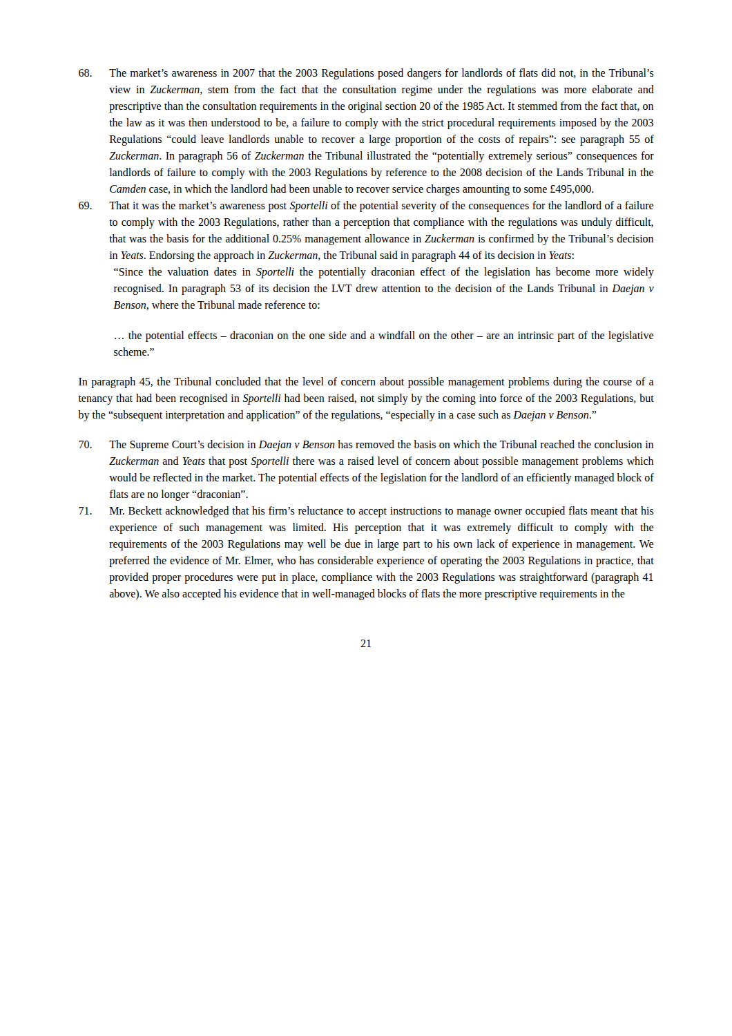68.
The market’s awareness in 2007 that the 2003 Regulations posed dangers for landlords of flats did not, in the Tribunal’s view in Zuckerman, stem from the fact that the consultation regime under the regulations was more elaborate and prescriptive than the consultation requirements in the original section 20 of the 1985 Act. It stemmed from the fact that, on the law as it was then understood to be, a failure to comply with the strict procedural requirements imposed by the 2003 Regulations “could leave landlords unable to recover a large proportion of the costs of repairs”: see paragraph 55 of Zuckerman. In paragraph 56 of Zuckerman the Tribunal illustrated the “potentially extremely serious” consequences for landlords of failure to comply with the 2003 Regulations by reference to the 2008 decision of the Lands Tribunal in the Camden case, in which the landlord had been unable to recover service charges amounting to some £495,000.
69.
That it was the market’s awareness post Sportelli of the potential severity of the consequences for the landlord of a failure to comply with the 2003 Regulations, rather than a perception that compliance with the regulations was unduly difficult, that was the basis for the additional 0.25% management allowance in Zuckerman is confirmed by the Tribunal’s decision in Yeats. Endorsing the approach in Zuckerman, the Tribunal said in paragraph 44 of its decision in Yeats:
“Since the valuation dates in Sportelli the potentially draconian effect of the legislation has become more widely recognised. In paragraph 53 of its decision the LVT drew attention to the decision of the Lands Tribunal in Daejan v Benson, where the Tribunal made reference to:
… the potential effects – draconian on the one side and a windfall on the other – are an intrinsic part of the legislative scheme.”
In paragraph 45, the Tribunal concluded that the level of concern about possible management problems during the course of a tenancy that had been recognised in Sportelli had been raised, not simply by the coming into force of the 2003 Regulations, but by the “subsequent interpretation and application” of the regulations, “especially in a case such as Daejan v Benson.”
70.
The Supreme Court’s decision in Daejan v Benson has removed the basis on which the Tribunal reached the conclusion in Zuckerman and Yeats that post Sportelli there was a raised level of concern about possible management problems which would be reflected in the market. The potential effects of the legislation for the landlord of an efficiently managed block of flats are no longer “draconian”.
71.
Mr. Beckett acknowledged that his firm’s reluctance to accept instructions to manage owner occupied flats meant that his experience of such management was limited. His perception that it was extremely difficult to comply with the requirements of the 2003 Regulations may well be due in large part to his own lack of experience in management. We preferred the evidence of Mr. Elmer, who has considerable experience of operating the 2003 Regulations in practice, that provided proper procedures were put in place, compliance with the 2003 Regulations was straightforward (paragraph 41 above). We also accepted his evidence that in well-managed blocks of flats the more prescriptive requirements in the
21